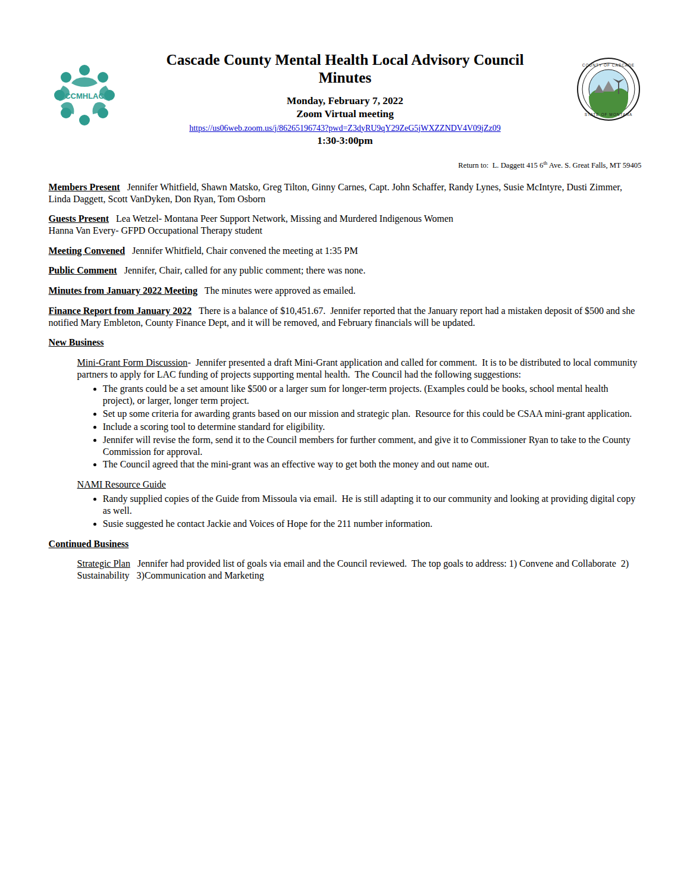CCMHLAC
COUNTY OF CASCADE STATE OF MONTANA
Cascade County Mental Health Local Advisory Council
Minutes
Monday, February 7, 2022
Zoom Virtual meeting
https://us06web.zoom.us/j/86265196743?pwd=Z3dyRU9qY29ZeG5jWXZZNDV4V09jZz09
1:30-3:00pm
Return to: L. Daggett 415 6th Ave. S. Great Falls, MT 59405
Members Present Jennifer Whitfield, Shawn Matsko, Greg Tilton, Ginny Carnes, Capt. John Schaffer, Randy Lynes, Susie McIntyre, Dusti Zimmer, Linda Daggett, Scott VanDyken, Don Ryan, Tom Osborn
Guests Present Lea Wetzel- Montana Peer Support Network, Missing and Murdered Indigenous Women
Hanna Van Every- GFPD Occupational Therapy student
Meeting Convened Jennifer Whitfield, Chair convened the meeting at 1:35 PM
Public Comment Jennifer, Chair, called for any public comment; there was none.
Minutes from January 2022 Meeting The minutes were approved as emailed.
Finance Report from January 2022 There is a balance of $10,451.67. Jennifer reported that the January report had a mistaken deposit of $500 and she notified Mary Embleton, County Finance Dept, and it will be removed, and February financials will be updated.
New Business
Mini-Grant Form Discussion- Jennifer presented a draft Mini-Grant application and called for comment. It is to be distributed to local community partners to apply for LAC funding of projects supporting mental health. The Council had the following suggestions:
The grants could be a set amount like $500 or a larger sum for longer-term projects. (Examples could be books, school mental health project), or larger, longer term project.
Set up some criteria for awarding grants based on our mission and strategic plan. Resource for this could be CSAA mini-grant application.
Include a scoring tool to determine standard for eligibility.
Jennifer will revise the form, send it to the Council members for further comment, and give it to Commissioner Ryan to take to the County Commission for approval.
The Council agreed that the mini-grant was an effective way to get both the money and out name out.
NAMI Resource Guide
Randy supplied copies of the Guide from Missoula via email. He is still adapting it to our community and looking at providing digital copy as well.
Susie suggested he contact Jackie and Voices of Hope for the 211 number information.
Continued Business
Strategic Plan Jennifer had provided list of goals via email and the Council reviewed. The top goals to address: 1) Convene and Collaborate 2) Sustainability 3)Communication and Marketing